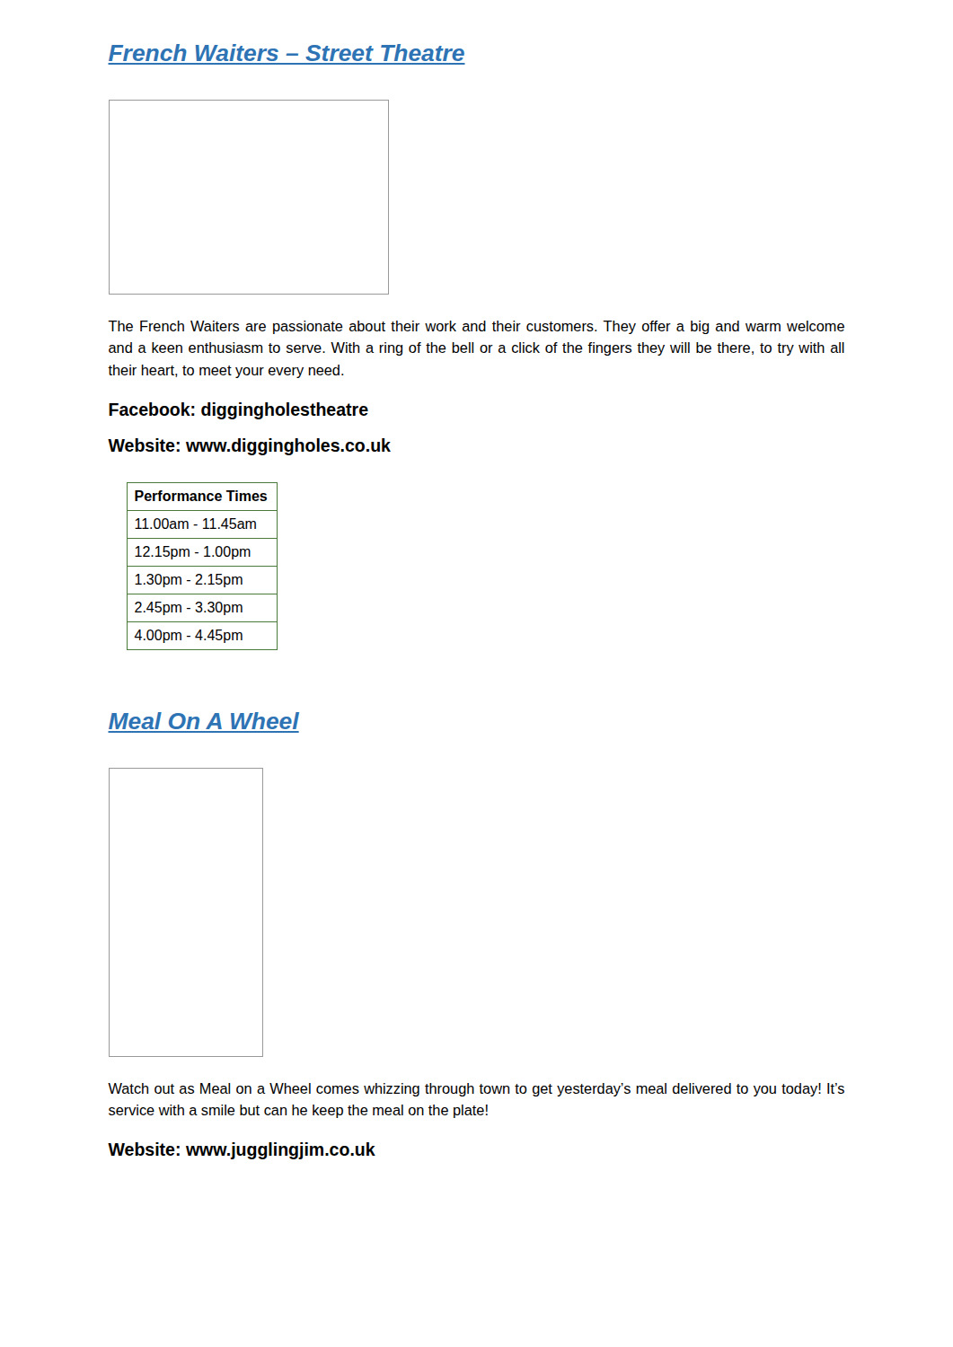French Waiters – Street Theatre
The French Waiters are passionate about their work and their customers. They offer a big and warm welcome and a keen enthusiasm to serve. With a ring of the bell or a click of the fingers they will be there, to try with all their heart, to meet your every need.
Facebook: diggingholestheatre
Website: www.diggingholes.co.uk
| Performance Times |
| --- |
| 11.00am - 11.45am |
| 12.15pm - 1.00pm |
| 1.30pm - 2.15pm |
| 2.45pm - 3.30pm |
| 4.00pm - 4.45pm |
Meal On A Wheel
Watch out as Meal on a Wheel comes whizzing through town to get yesterday’s meal delivered to you today! It’s service with a smile but can he keep the meal on the plate!
Website: www.jugglingjim.co.uk